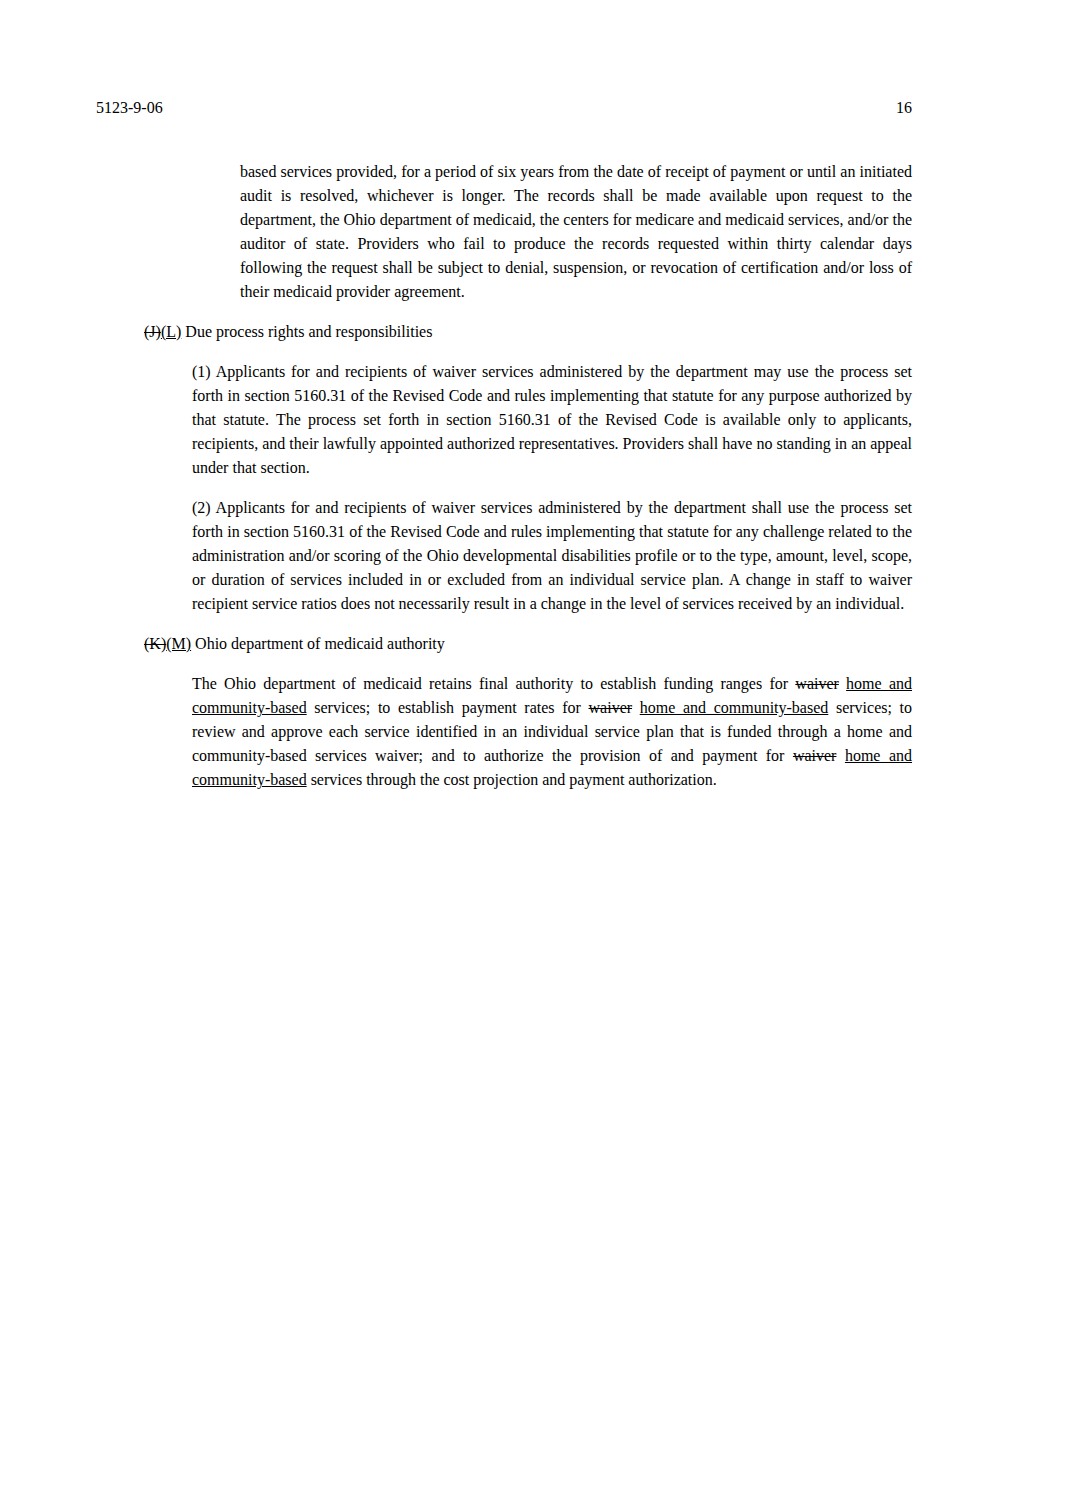5123-9-06 16
based services provided, for a period of six years from the date of receipt of payment or until an initiated audit is resolved, whichever is longer. The records shall be made available upon request to the department, the Ohio department of medicaid, the centers for medicare and medicaid services, and/or the auditor of state. Providers who fail to produce the records requested within thirty calendar days following the request shall be subject to denial, suspension, or revocation of certification and/or loss of their medicaid provider agreement.
(J)(L) Due process rights and responsibilities
(1) Applicants for and recipients of waiver services administered by the department may use the process set forth in section 5160.31 of the Revised Code and rules implementing that statute for any purpose authorized by that statute. The process set forth in section 5160.31 of the Revised Code is available only to applicants, recipients, and their lawfully appointed authorized representatives. Providers shall have no standing in an appeal under that section.
(2) Applicants for and recipients of waiver services administered by the department shall use the process set forth in section 5160.31 of the Revised Code and rules implementing that statute for any challenge related to the administration and/or scoring of the Ohio developmental disabilities profile or to the type, amount, level, scope, or duration of services included in or excluded from an individual service plan. A change in staff to waiver recipient service ratios does not necessarily result in a change in the level of services received by an individual.
(K)(M) Ohio department of medicaid authority
The Ohio department of medicaid retains final authority to establish funding ranges for waiver home and community-based services; to establish payment rates for waiver home and community-based services; to review and approve each service identified in an individual service plan that is funded through a home and community-based services waiver; and to authorize the provision of and payment for waiver home and community-based services through the cost projection and payment authorization.